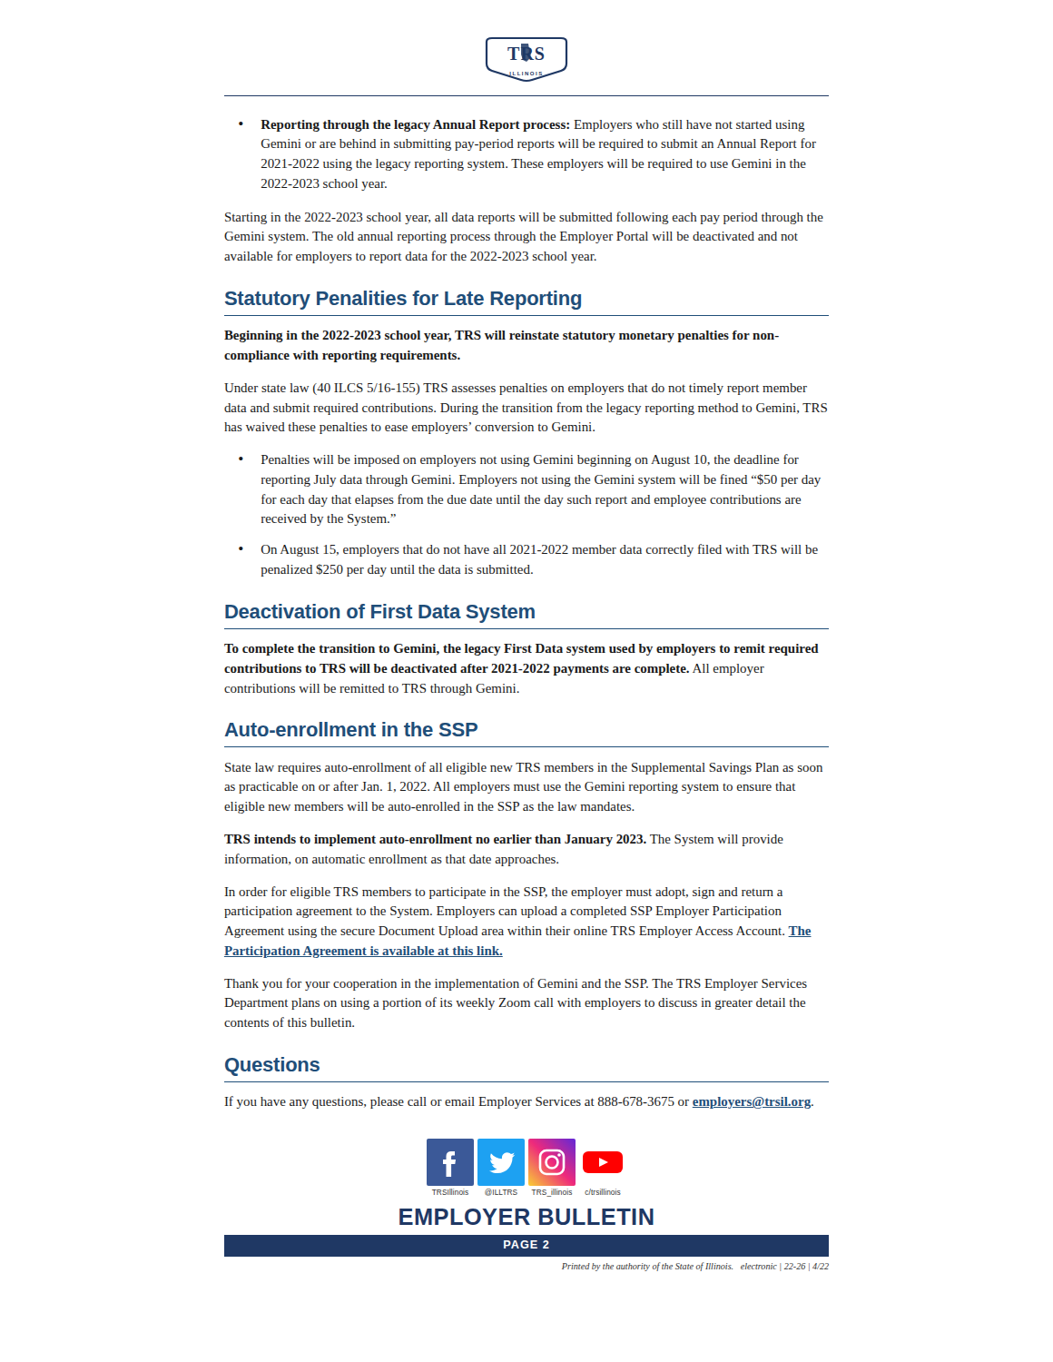TRS ILLINOIS
Reporting through the legacy Annual Report process: Employers who still have not started using Gemini or are behind in submitting pay-period reports will be required to submit an Annual Report for 2021-2022 using the legacy reporting system. These employers will be required to use Gemini in the 2022-2023 school year.
Starting in the 2022-2023 school year, all data reports will be submitted following each pay period through the Gemini system. The old annual reporting process through the Employer Portal will be deactivated and not available for employers to report data for the 2022-2023 school year.
Statutory Penalities for Late Reporting
Beginning in the 2022-2023 school year, TRS will reinstate statutory monetary penalties for non-compliance with reporting requirements.
Under state law (40 ILCS 5/16-155) TRS assesses penalties on employers that do not timely report member data and submit required contributions. During the transition from the legacy reporting method to Gemini, TRS has waived these penalties to ease employers’ conversion to Gemini.
Penalties will be imposed on employers not using Gemini beginning on August 10, the deadline for reporting July data through Gemini. Employers not using the Gemini system will be fined “$50 per day for each day that elapses from the due date until the day such report and employee contributions are received by the System.”
On August 15, employers that do not have all 2021-2022 member data correctly filed with TRS will be penalized $250 per day until the data is submitted.
Deactivation of First Data System
To complete the transition to Gemini, the legacy First Data system used by employers to remit required contributions to TRS will be deactivated after 2021-2022 payments are complete. All employer contributions will be remitted to TRS through Gemini.
Auto-enrollment in the SSP
State law requires auto-enrollment of all eligible new TRS members in the Supplemental Savings Plan as soon as practicable on or after Jan. 1, 2022. All employers must use the Gemini reporting system to ensure that eligible new members will be auto-enrolled in the SSP as the law mandates.
TRS intends to implement auto-enrollment no earlier than January 2023. The System will provide information, on automatic enrollment as that date approaches.
In order for eligible TRS members to participate in the SSP, the employer must adopt, sign and return a participation agreement to the System. Employers can upload a completed SSP Employer Participation Agreement using the secure Document Upload area within their online TRS Employer Access Account. The Participation Agreement is available at this link.
Thank you for your cooperation in the implementation of Gemini and the SSP. The TRS Employer Services Department plans on using a portion of its weekly Zoom call with employers to discuss in greater detail the contents of this bulletin.
Questions
If you have any questions, please call or email Employer Services at 888-678-3675 or employers@trsil.org.
| TRSIllinois | @ILLTRS | TRS_illinois | c/trsillinois |
EMPLOYER BULLETIN
PAGE 2
Printed by the authority of the State of Illinois. electronic | 22-26 | 4/22